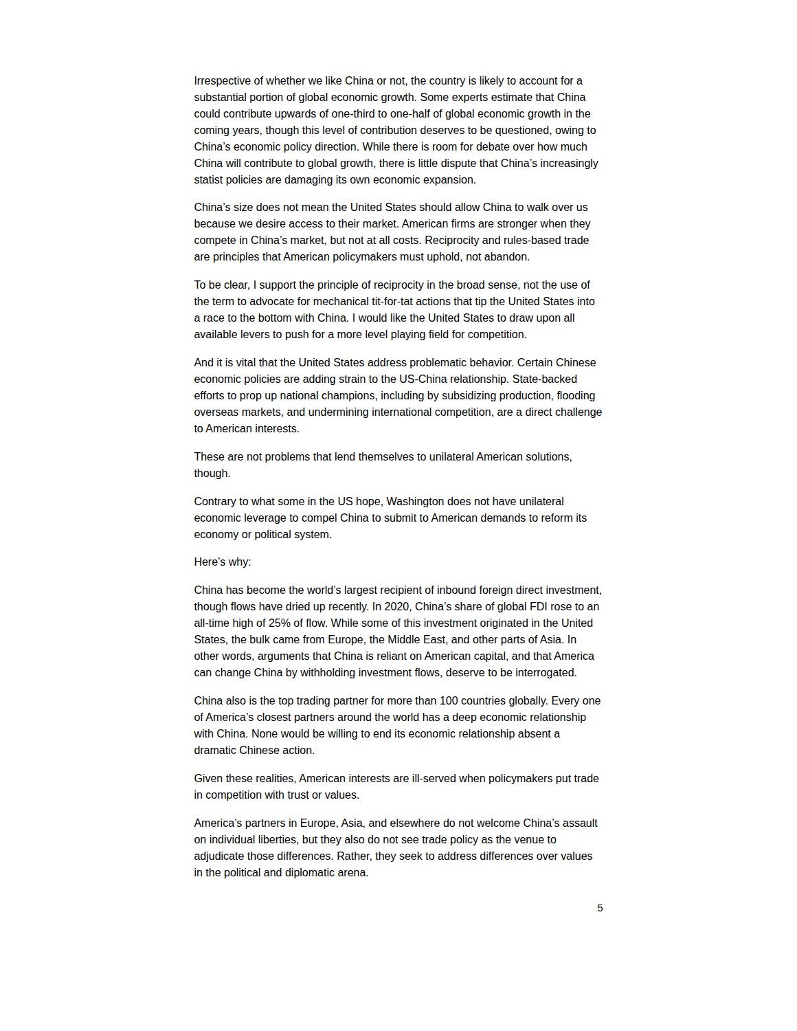Irrespective of whether we like China or not, the country is likely to account for a substantial portion of global economic growth. Some experts estimate that China could contribute upwards of one-third to one-half of global economic growth in the coming years, though this level of contribution deserves to be questioned, owing to China’s economic policy direction. While there is room for debate over how much China will contribute to global growth, there is little dispute that China’s increasingly statist policies are damaging its own economic expansion.
China’s size does not mean the United States should allow China to walk over us because we desire access to their market. American firms are stronger when they compete in China’s market, but not at all costs. Reciprocity and rules-based trade are principles that American policymakers must uphold, not abandon.
To be clear, I support the principle of reciprocity in the broad sense, not the use of the term to advocate for mechanical tit-for-tat actions that tip the United States into a race to the bottom with China. I would like the United States to draw upon all available levers to push for a more level playing field for competition.
And it is vital that the United States address problematic behavior. Certain Chinese economic policies are adding strain to the US-China relationship. State-backed efforts to prop up national champions, including by subsidizing production, flooding overseas markets, and undermining international competition, are a direct challenge to American interests.
These are not problems that lend themselves to unilateral American solutions, though.
Contrary to what some in the US hope, Washington does not have unilateral economic leverage to compel China to submit to American demands to reform its economy or political system.
Here’s why:
China has become the world’s largest recipient of inbound foreign direct investment, though flows have dried up recently. In 2020, China’s share of global FDI rose to an all-time high of 25% of flow. While some of this investment originated in the United States, the bulk came from Europe, the Middle East, and other parts of Asia. In other words, arguments that China is reliant on American capital, and that America can change China by withholding investment flows, deserve to be interrogated.
China also is the top trading partner for more than 100 countries globally. Every one of America’s closest partners around the world has a deep economic relationship with China. None would be willing to end its economic relationship absent a dramatic Chinese action.
Given these realities, American interests are ill-served when policymakers put trade in competition with trust or values.
America’s partners in Europe, Asia, and elsewhere do not welcome China’s assault on individual liberties, but they also do not see trade policy as the venue to adjudicate those differences. Rather, they seek to address differences over values in the political and diplomatic arena.
5